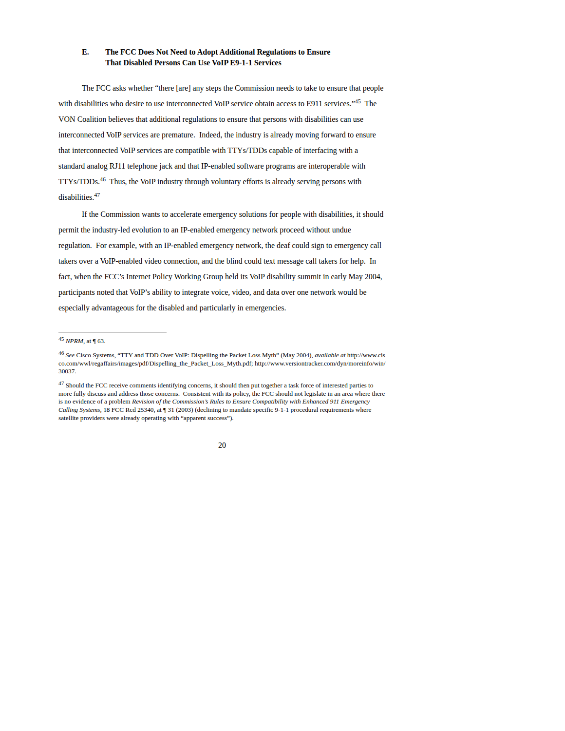E. The FCC Does Not Need to Adopt Additional Regulations to Ensure
That Disabled Persons Can Use VoIP E9-1-1 Services
The FCC asks whether “there [are] any steps the Commission needs to take to ensure that people with disabilities who desire to use interconnected VoIP service obtain access to E911 services.”45 The VON Coalition believes that additional regulations to ensure that persons with disabilities can use interconnected VoIP services are premature. Indeed, the industry is already moving forward to ensure that interconnected VoIP services are compatible with TTYs/TDDs capable of interfacing with a standard analog RJ11 telephone jack and that IP-enabled software programs are interoperable with TTYs/TDDs.46 Thus, the VoIP industry through voluntary efforts is already serving persons with disabilities.47
If the Commission wants to accelerate emergency solutions for people with disabilities, it should permit the industry-led evolution to an IP-enabled emergency network proceed without undue regulation. For example, with an IP-enabled emergency network, the deaf could sign to emergency call takers over a VoIP-enabled video connection, and the blind could text message call takers for help. In fact, when the FCC’s Internet Policy Working Group held its VoIP disability summit in early May 2004, participants noted that VoIP’s ability to integrate voice, video, and data over one network would be especially advantageous for the disabled and particularly in emergencies.
45 NPRM, at ¶ 63.
46 See Cisco Systems, “TTY and TDD Over VoIP: Dispelling the Packet Loss Myth” (May 2004), available at http://www.cisco.com/wwl/regaffairs/images/pdf/Dispelling_the_Packet_Loss_Myth.pdf; http://www.versiontracker.com/dyn/moreinfo/win/30037.
47 Should the FCC receive comments identifying concerns, it should then put together a task force of interested parties to more fully discuss and address those concerns. Consistent with its policy, the FCC should not legislate in an area where there is no evidence of a problem Revision of the Commission’s Rules to Ensure Compatibility with Enhanced 911 Emergency Calling Systems, 18 FCC Rcd 25340, at ¶ 31 (2003) (declining to mandate specific 9-1-1 procedural requirements where satellite providers were already operating with “apparent success”).
20